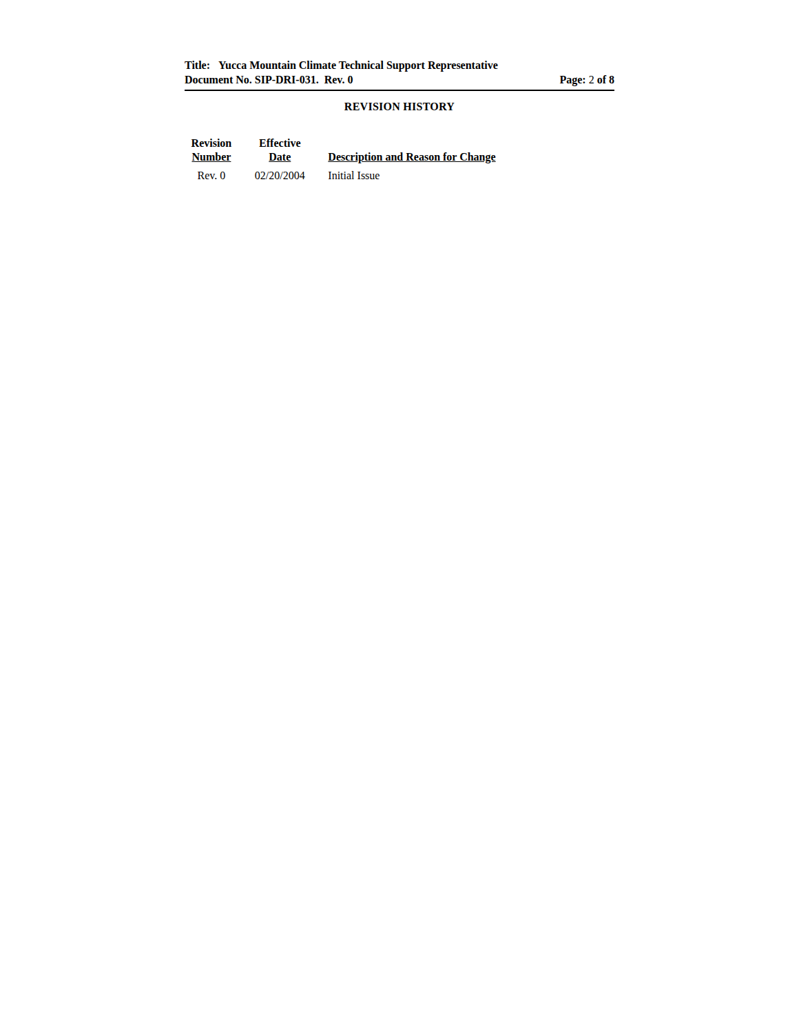| Title : Yucca Mountain Climate Technical Support Representative | |
| Document No. SIP-DRI-031. Rev. 0 | Page: 2 of 8 |
REVISION HISTORY
| Revision | Effective | |
| --- | --- | --- |
| Number | Date | Description and Reason for Change |
| Rev. 0 | 02/20/2004 | Initial Issue |